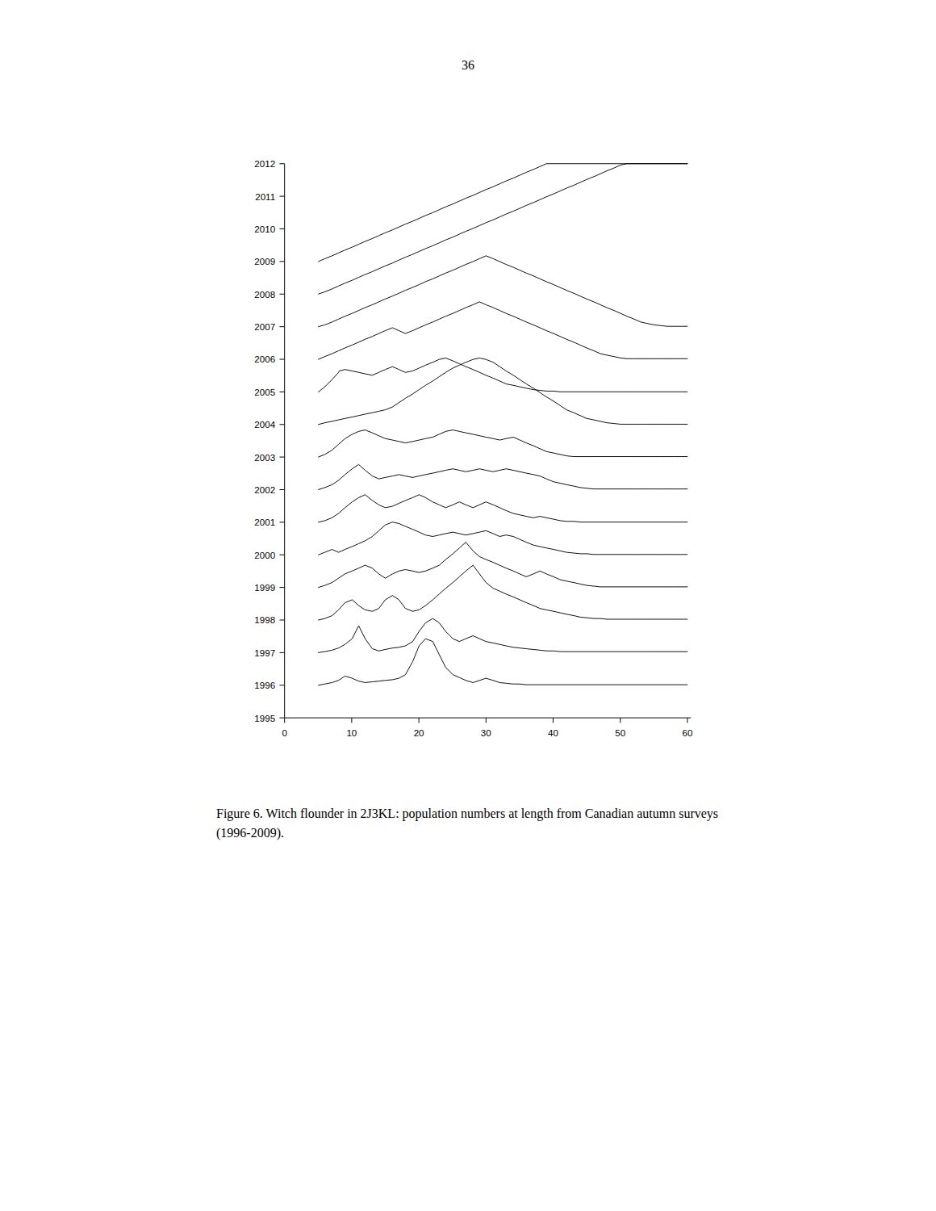36
1995 1996 1997 1998 1999 2000 2001 2002 2003 2004 2005 2006 2007 2008 2009 2010 2011 2012 0 10 20 30 40 50 60
Figure 6. Witch flounder in 2J3KL: population numbers at length from Canadian autumn surveys (1996-2009).